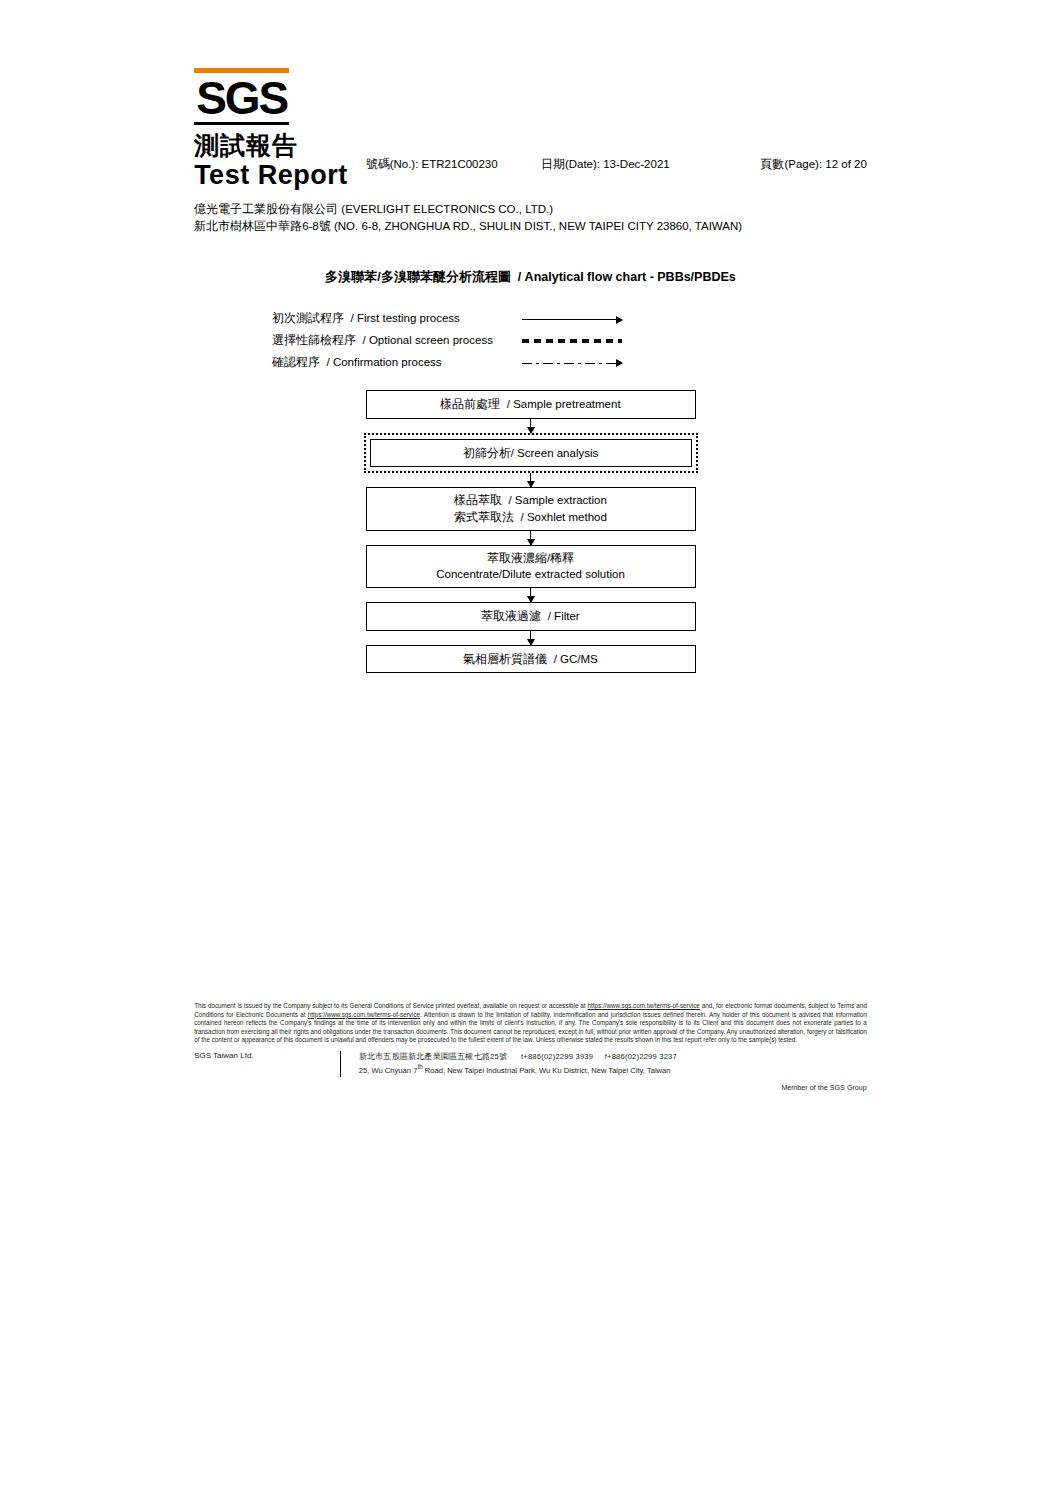SGS
測試報告
Test Report
號碼(No.): ETR21C00230 日期(Date): 13-Dec-2021
頁數(Page): 12 of 20
億光電子工業股份有限公司 (EVERLIGHT ELECTRONICS CO., LTD.)
新北市樹林區中華路6-8號 (NO. 6-8, ZHONGHUA RD., SHULIN DIST., NEW TAIPEI CITY 23860, TAIWAN)
多溴聯苯/多溴聯苯醚分析流程圖 / Analytical flow chart - PBBs/PBDEs
初次測試程序 / First testing process
選擇性篩檢程序 / Optional screen process
確認程序 / Confirmation process
樣品前處理 / Sample pretreatment
初篩分析/ Screen analysis
樣品萃取 / Sample extraction
索式萃取法 / Soxhlet method
萃取液濃縮/稀釋
Concentrate/Dilute extracted solution
萃取液過濾 / Filter
氣相層析質譜儀 / GC/MS
This document is issued by the Company subject to its General Conditions of Service printed overleaf, available on request or accessible at https://www.sgs.com.tw/terms-of-service and, for electronic format documents, subject to Terms and Conditions for Electronic Documents at https://www.sgs.com.tw/terms-of-service. Attention is drawn to the limitation of liability, indemnification and jurisdiction issues defined therein. Any holder of this document is advised that information contained hereon reflects the Company's findings at the time of its intervention only and within the limits of client's instruction, if any. The Company's sole responsibility is to its Client and this document does not exonerate parties to a transaction from exercising all their rights and obligations under the transaction documents. This document cannot be reproduced, except in full, without prior written approval of the Company. Any unauthorized alteration, forgery or falsification of the content or appearance of this document is unlawful and offenders may be prosecuted to the fullest extent of the law. Unless otherwise stated the results shown in this test report refer only to the sample(s) tested.
SGS Taiwan Ltd.
新北市五股區新北產業園區五權七路25號 t+886(02)2299 3939 f+886(02)2299 3237
25, Wu Chyuan 7th Road, New Taipei Industrial Park, Wu Ku District, New Taipei City, Taiwan
Member of the SGS Group